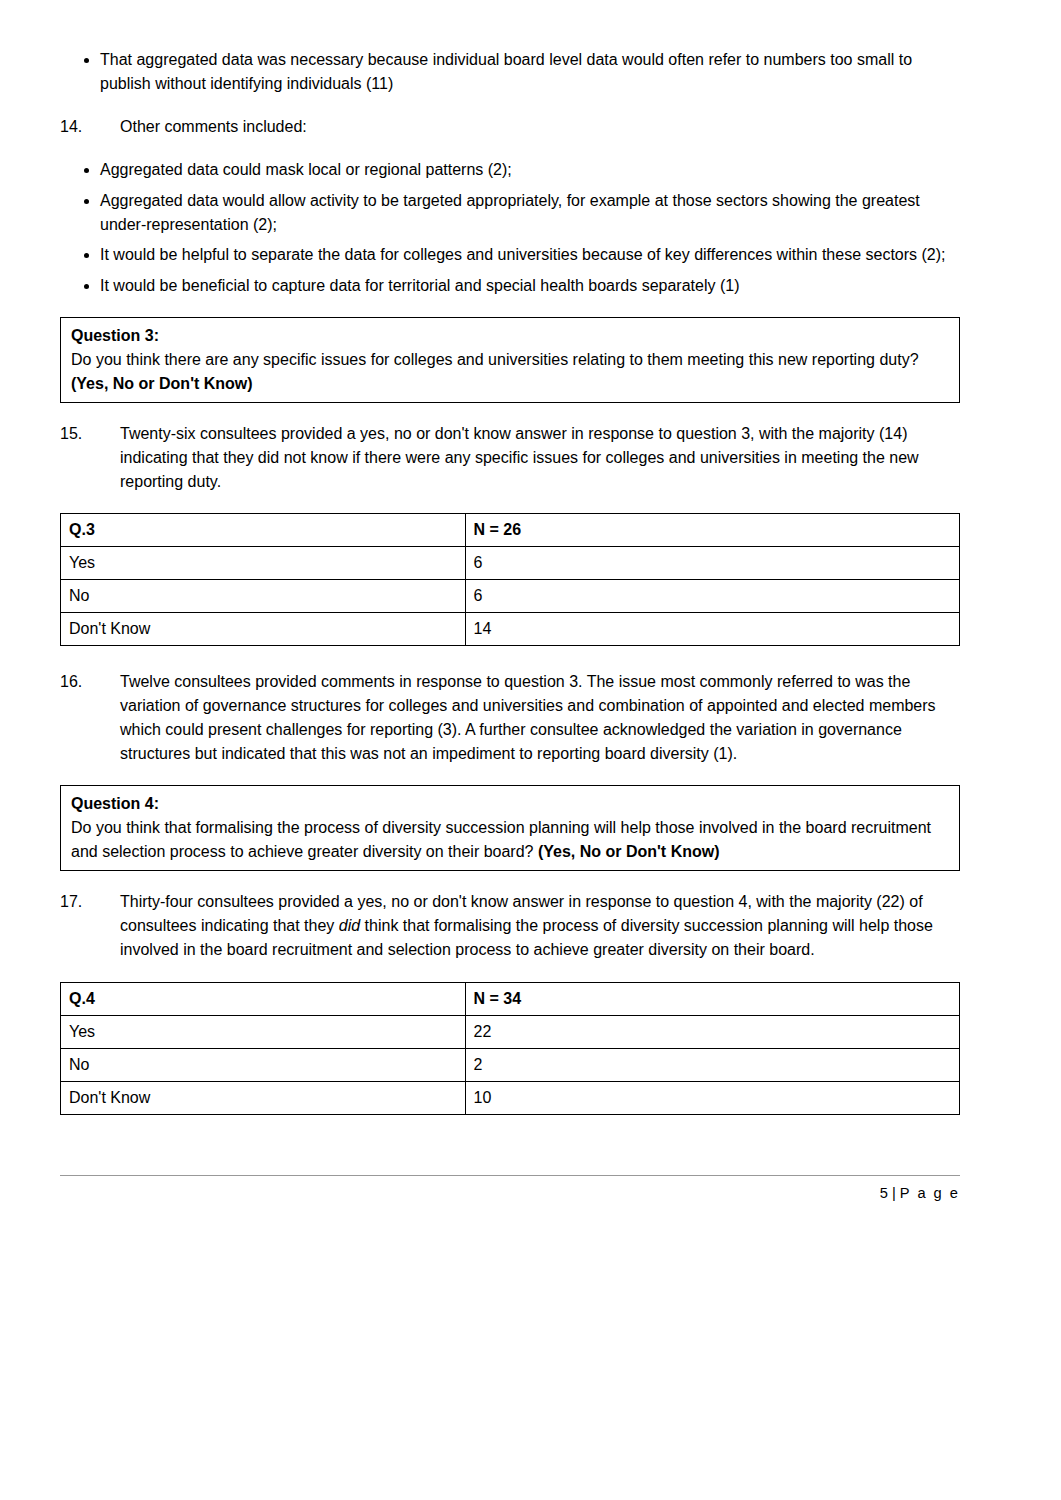That aggregated data was necessary because individual board level data would often refer to numbers too small to publish without identifying individuals (11)
14.
Other comments included:
Aggregated data could mask local or regional patterns (2);
Aggregated data would allow activity to be targeted appropriately, for example at those sectors showing the greatest under-representation (2);
It would be helpful to separate the data for colleges and universities because of key differences within these sectors (2);
It would be beneficial to capture data for territorial and special health boards separately (1)
Question 3:
Do you think there are any specific issues for colleges and universities relating to them meeting this new reporting duty? (Yes, No or Don't Know)
15.
Twenty-six consultees provided a yes, no or don't know answer in response to question 3, with the majority (14) indicating that they did not know if there were any specific issues for colleges and universities in meeting the new reporting duty.
| Q.3 | N = 26 |
| Yes | 6 |
| No | 6 |
| Don't Know | 14 |
16.
Twelve consultees provided comments in response to question 3. The issue most commonly referred to was the variation of governance structures for colleges and universities and combination of appointed and elected members which could present challenges for reporting (3). A further consultee acknowledged the variation in governance structures but indicated that this was not an impediment to reporting board diversity (1).
Question 4:
Do you think that formalising the process of diversity succession planning will help those involved in the board recruitment and selection process to achieve greater diversity on their board? (Yes, No or Don't Know)
17.
Thirty-four consultees provided a yes, no or don't know answer in response to question 4, with the majority (22) of consultees indicating that they did think that formalising the process of diversity succession planning will help those involved in the board recruitment and selection process to achieve greater diversity on their board.
| Q.4 | N = 34 |
| Yes | 22 |
| No | 2 |
| Don't Know | 10 |
5 | P a g e